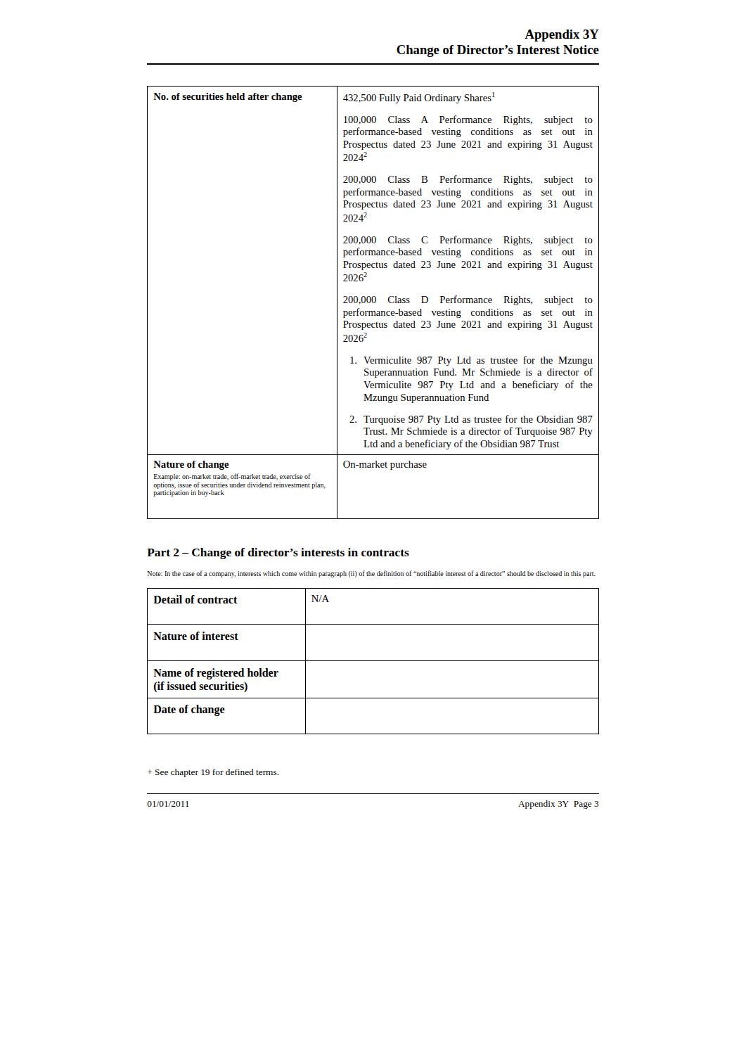Appendix 3Y
Change of Director’s Interest Notice
| No. of securities held after change | 432,500 Fully Paid Ordinary Shares 1 100,000 Class A Performance Rights, subject to performance-based vesting conditions as set out in Prospectus dated 23 June 2021 and expiring 31 August 2024 2 200,000 Class B Performance Rights, subject to performance-based vesting conditions as set out in Prospectus dated 23 June 2021 and expiring 31 August 2024 2 200,000 Class C Performance Rights, subject to performance-based vesting conditions as set out in Prospectus dated 23 June 2021 and expiring 31 August 2026 2 200,000 Class D Performance Rights, subject to performance-based vesting conditions as set out in Prospectus dated 23 June 2021 and expiring 31 August 2026 2 Vermiculite 987 Pty Ltd as trustee for the Mzungu Superannuation Fund. Mr Schmiede is a director of Vermiculite 987 Pty Ltd and a beneficiary of the Mzungu Superannuation Fund Turquoise 987 Pty Ltd as trustee for the Obsidian 987 Trust. Mr Schmiede is a director of Turquoise 987 Pty Ltd and a beneficiary of the Obsidian 987 Trust |
| Nature of change Example: on-market trade, off-market trade, exercise of options, issue of securities under dividend reinvestment plan, participation in buy-back | On-market purchase |
Part 2 – Change of director’s interests in contracts
Note: In the case of a company, interests which come within paragraph (ii) of the definition of “notifiable interest of a director” should be disclosed in this part.
| Detail of contract | N/A |
| Nature of interest | |
| Name of registered holder (if issued securities) | |
| Date of change | |
+ See chapter 19 for defined terms.
01/01/2011 Appendix 3Y Page 3